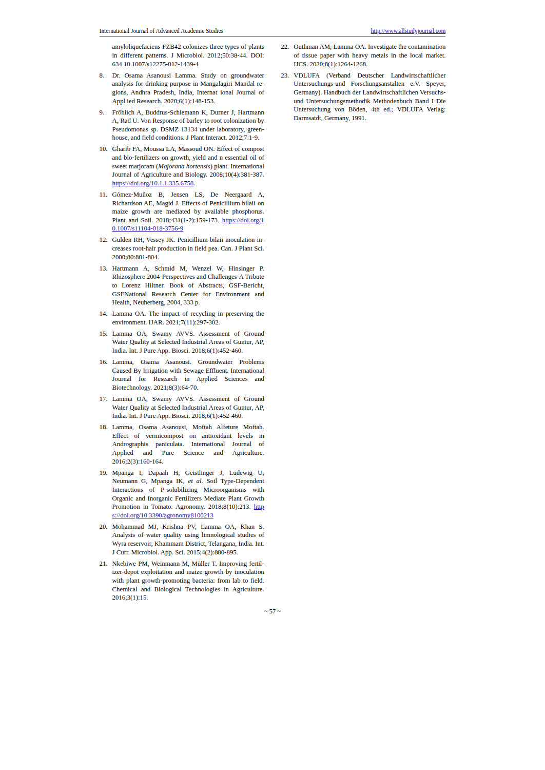International Journal of Advanced Academic Studies http://www.allstudyjournal.com
amyloliquefaciens FZB42 colonizes three types of plants in different patterns. J Microbiol. 2012;50:38-44. DOI: 634 10.1007/s12275-012-1439-4
8. Dr. Osama Asanousi Lamma. Study on groundwater analysis for drinking purpose in Mangalagiri Mandal regions, Andhra Pradesh, India, Internat ional Journal of Appl ied Research. 2020;6(1):148-153.
9. Fröhlich A, Buddrus-Schiemann K, Durner J, Hartmann A, Rad U. Von Response of barley to root colonization by Pseudomonas sp. DSMZ 13134 under laboratory, greenhouse, and field conditions. J Plant Interact. 2012;7:1-9.
10. Gharib FA, Moussa LA, Massoud ON. Effect of compost and bio-fertilizers on growth, yield and n essential oil of sweet marjoram (Majorana hortensis) plant. International Journal of Agriculture and Biology. 2008;10(4):381-387. https://doi.org/10.1.1.335.6758.
11. Gómez-Muñoz B, Jensen LS, De Neergaard A, Richardson AE, Magid J. Effects of Penicillium bilaii on maize growth are mediated by available phosphorus. Plant and Soil. 2018;431(1-2):159-173. https://doi.org/10.1007/s11104-018-3756-9
12. Gulden RH, Vessey JK. Penicillium bilaii inoculation increases root-hair production in field pea. Can. J Plant Sci. 2000;80:801-804.
13. Hartmann A, Schmid M, Wenzel W, Hinsinger P. Rhizosphere 2004-Perspectives and Challenges-A Tribute to Lorenz Hiltner. Book of Abstracts, GSF-Bericht, GSFNational Research Center for Environment and Health, Neuherberg, 2004, 333 p.
14. Lamma OA. The impact of recycling in preserving the environment. IJAR. 2021;7(11):297-302.
15. Lamma OA, Swamy AVVS. Assessment of Ground Water Quality at Selected Industrial Areas of Guntur, AP, India. Int. J Pure App. Biosci. 2018;6(1):452-460.
16. Lamma, Osama Asanousi. Groundwater Problems Caused By Irrigation with Sewage Effluent. International Journal for Research in Applied Sciences and Biotechnology. 2021;8(3):64-70.
17. Lamma OA, Swamy AVVS. Assessment of Ground Water Quality at Selected Industrial Areas of Guntur, AP, India. Int. J Pure App. Biosci. 2018;6(1):452-460.
18. Lamma, Osama Asanousi, Moftah Alfeture Moftah. Effect of vermicompost on antioxidant levels in Andrographis paniculata. International Journal of Applied and Pure Science and Agriculture. 2016;2(3):160-164.
19. Mpanga I, Dapaah H, Geistlinger J, Ludewig U, Neumann G, Mpanga IK, et al. Soil Type-Dependent Interactions of P-solubilizing Microorganisms with Organic and Inorganic Fertilizers Mediate Plant Growth Promotion in Tomato. Agronomy. 2018;8(10):213. https://doi.org/10.3390/agronomy8100213
20. Mohammad MJ, Krishna PV, Lamma OA, Khan S. Analysis of water quality using limnological studies of Wyra reservoir, Khammam District, Telangana, India. Int. J Curr. Microbiol. App. Sci. 2015;4(2):880-895.
21. Nkebiwe PM, Weinmann M, Müller T. Improving fertilizer-depot exploitation and maize growth by inoculation with plant growth-promoting bacteria: from lab to field. Chemical and Biological Technologies in Agriculture. 2016;3(1):15.
22. Outhman AM, Lamma OA. Investigate the contamination of tissue paper with heavy metals in the local market. IJCS. 2020;8(1):1264-1268.
23. VDLUFA (Verband Deutscher Landwirtschaftlicher Untersuchungs-und Forschungsanstalten e.V. Speyer, Germany). Handbuch der Landwirtschaftlichen Versuchs- und Untersuchungsmethodik Methodenbuch Band I Die Untersuchung von Böden, 4th ed.; VDLUFA Verlag: Darmsatdt, Germany, 1991.
~ 57 ~